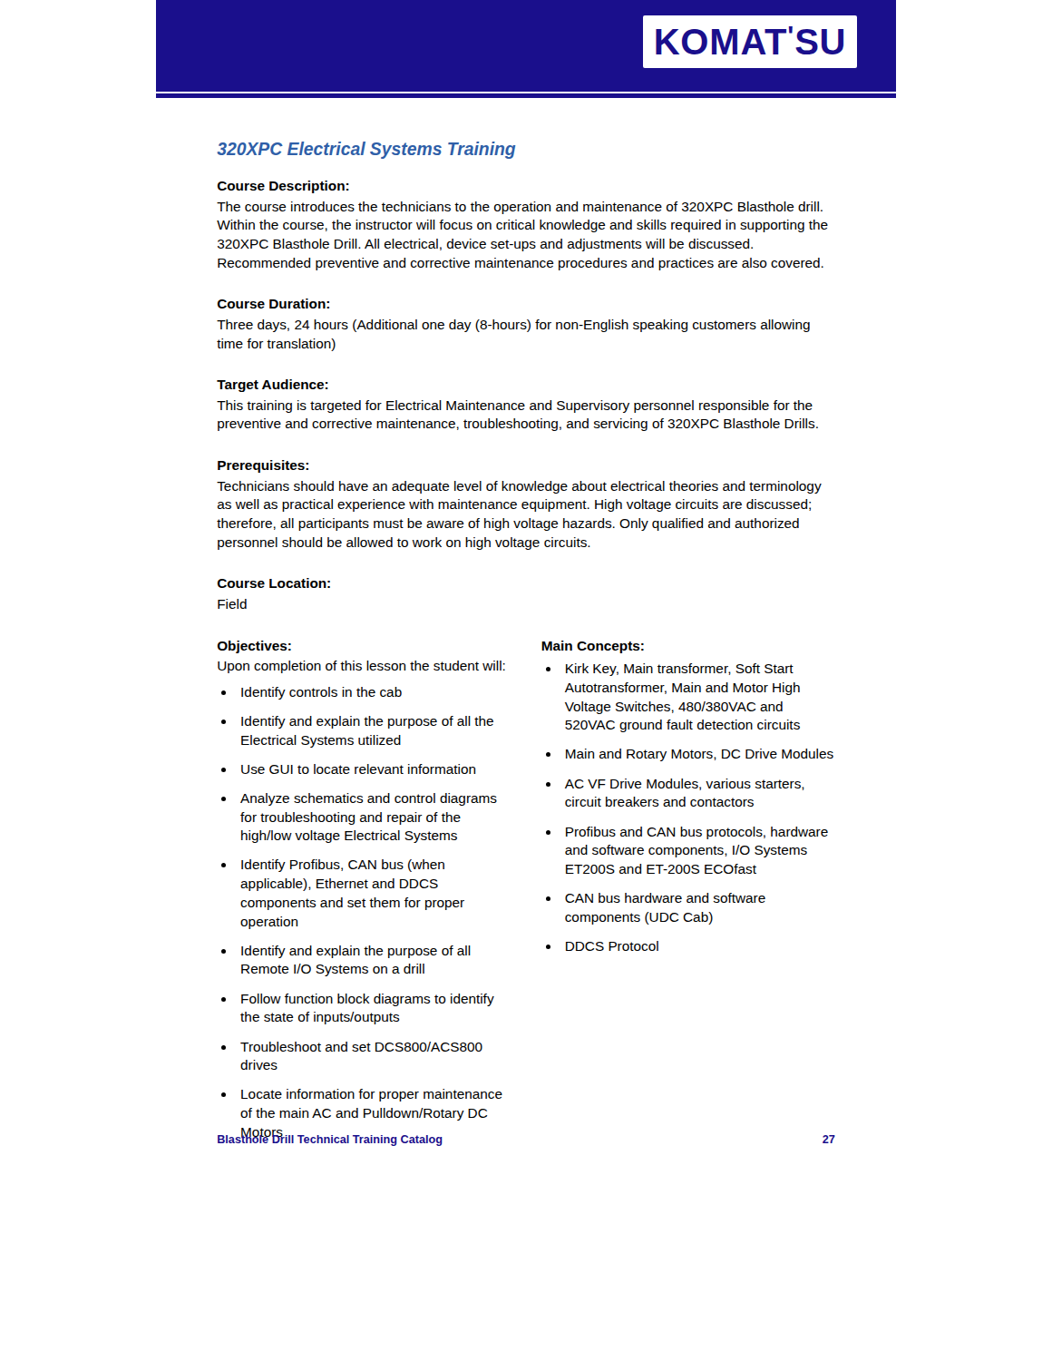KOMAT'SU
320XPC Electrical Systems Training
Course Description:
The course introduces the technicians to the operation and maintenance of 320XPC Blasthole drill. Within the course, the instructor will focus on critical knowledge and skills required in supporting the 320XPC Blasthole Drill. All electrical, device set-ups and adjustments will be discussed. Recommended preventive and corrective maintenance procedures and practices are also covered.
Course Duration:
Three days, 24 hours (Additional one day (8-hours) for non-English speaking customers allowing time for translation)
Target Audience:
This training is targeted for Electrical Maintenance and Supervisory personnel responsible for the preventive and corrective maintenance, troubleshooting, and servicing of 320XPC Blasthole Drills.
Prerequisites:
Technicians should have an adequate level of knowledge about electrical theories and terminology as well as practical experience with maintenance equipment. High voltage circuits are discussed; therefore, all participants must be aware of high voltage hazards. Only qualified and authorized personnel should be allowed to work on high voltage circuits.
Course Location:
Field
Objectives:
Upon completion of this lesson the student will:
Identify controls in the cab
Identify and explain the purpose of all the Electrical Systems utilized
Use GUI to locate relevant information
Analyze schematics and control diagrams for troubleshooting and repair of the high/low voltage Electrical Systems
Identify Profibus, CAN bus (when applicable), Ethernet and DDCS components and set them for proper operation
Identify and explain the purpose of all Remote I/O Systems on a drill
Follow function block diagrams to identify the state of inputs/outputs
Troubleshoot and set DCS800/ACS800 drives
Locate information for proper maintenance of the main AC and Pulldown/Rotary DC Motors
Main Concepts:
Kirk Key, Main transformer, Soft Start Autotransformer, Main and Motor High Voltage Switches, 480/380VAC and 520VAC ground fault detection circuits
Main and Rotary Motors, DC Drive Modules
AC VF Drive Modules, various starters, circuit breakers and contactors
Profibus and CAN bus protocols, hardware and software components, I/O Systems ET200S and ET-200S ECOfast
CAN bus hardware and software components (UDC Cab)
DDCS Protocol
Blasthole Drill Technical Training Catalog 27